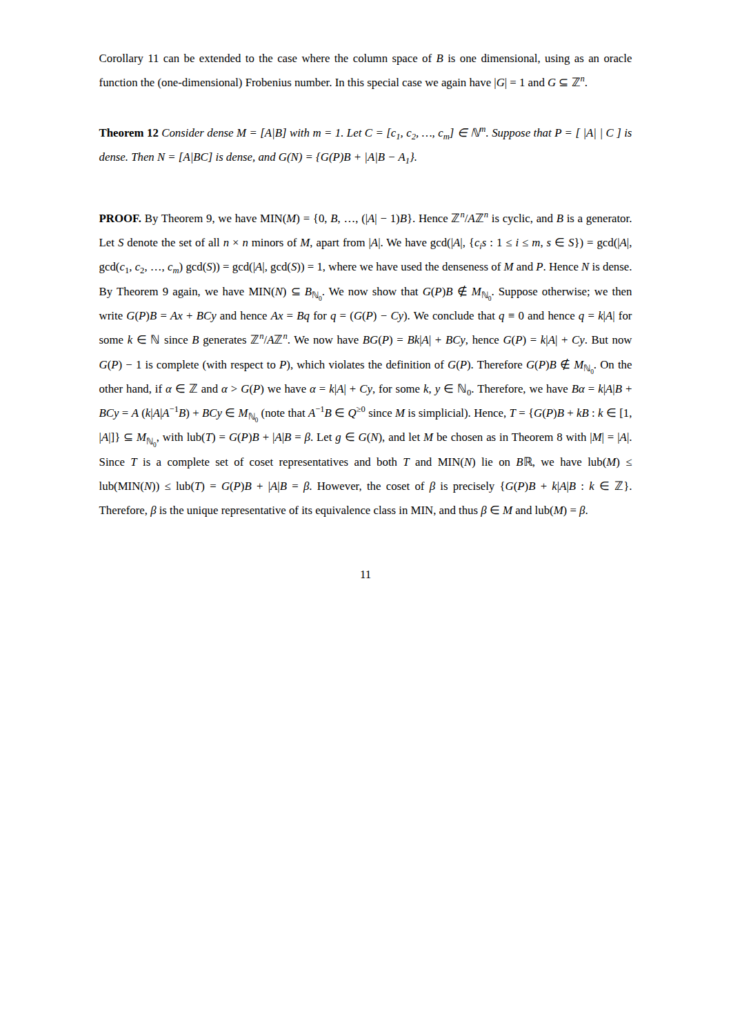Corollary 11 can be extended to the case where the column space of B is one dimensional, using as an oracle function the (one-dimensional) Frobenius number. In this special case we again have |G| = 1 and G ⊆ ℤn.
Theorem 12 Consider dense M = [A|B] with m = 1. Let C = [c1, c2, …, cm] ∈ ℕm. Suppose that P = [ |A| | C ] is dense. Then N = [A|BC] is dense, and G(N) = {G(P)B + |A|B − A1}.
PROOF. By Theorem 9, we have MIN(M) = {0, B, …, (|A| − 1)B}. Hence ℤn/Aℤn is cyclic, and B is a generator. Let S denote the set of all n × n minors of M, apart from |A|. We have gcd(|A|, {cis : 1 ≤ i ≤ m, s ∈ S}) = gcd(|A|, gcd(c1, c2, …, cm) gcd(S)) = gcd(|A|, gcd(S)) = 1, where we have used the denseness of M and P. Hence N is dense. By Theorem 9 again, we have MIN(N) ⊆ Bℕ0. We now show that G(P)B ∉ Mℕ0. Suppose otherwise; we then write G(P)B = Ax + BCy and hence Ax = Bq for q = (G(P) − Cy). We conclude that q ≡ 0 and hence q = k|A| for some k ∈ ℕ since B generates ℤn/Aℤn. We now have BG(P) = Bk|A| + BCy, hence G(P) = k|A| + Cy. But now G(P) − 1 is complete (with respect to P), which violates the definition of G(P). Therefore G(P)B ∉ Mℕ0. On the other hand, if α ∈ ℤ and α > G(P) we have α = k|A| + Cy, for some k, y ∈ ℕ0. Therefore, we have Bα = k|A|B + BCy = A (k|A|A−1B) + BCy ∈ Mℕ0 (note that A−1B ∈ Q≥0 since M is simplicial). Hence, T = {G(P)B + kB : k ∈ [1, |A|]} ⊆ Mℕ0, with lub(T) = G(P)B + |A|B = β. Let g ∈ G(N), and let M be chosen as in Theorem 8 with |M| = |A|. Since T is a complete set of coset representatives and both T and MIN(N) lie on Bℝ, we have lub(M) ≤ lub(MIN(N)) ≤ lub(T) = G(P)B + |A|B = β. However, the coset of β is precisely {G(P)B + k|A|B : k ∈ ℤ}. Therefore, β is the unique representative of its equivalence class in MIN, and thus β ∈ M and lub(M) = β.
11